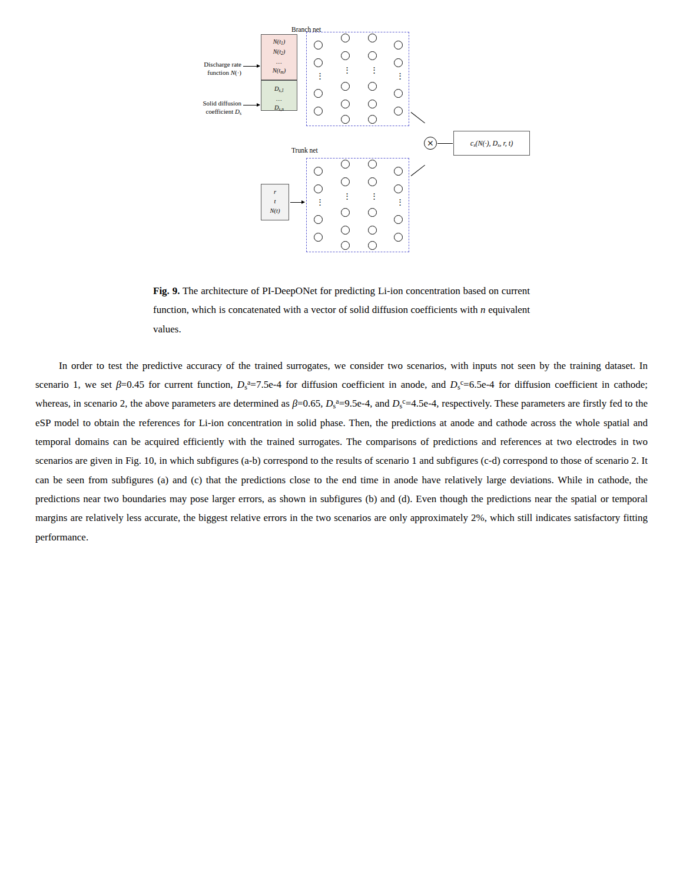Branch net
Trunk net
Discharge rate
function N(·)
Solid diffusion
coefficient Ds
N(t1)
N(t2)
…
N(tm)
Ds,1
…
Ds,n
⋮
⋮
⋮
⋮
r
t
N(t)
⋮
⋮
⋮
⋮
⨯
cs(N(·), Ds, r, t)
Fig. 9. The architecture of PI-DeepONet for predicting Li-ion concentration based on current function, which is concatenated with a vector of solid diffusion coefficients with n equivalent values.
In order to test the predictive accuracy of the trained surrogates, we consider two scenarios, with inputs not seen by the training dataset. In scenario 1, we set β=0.45 for current function, Dsa=7.5e-4 for diffusion coefficient in anode, and Dsc=6.5e-4 for diffusion coefficient in cathode; whereas, in scenario 2, the above parameters are determined as β=0.65, Dsa=9.5e-4, and Dsc=4.5e-4, respectively. These parameters are firstly fed to the eSP model to obtain the references for Li-ion concentration in solid phase. Then, the predictions at anode and cathode across the whole spatial and temporal domains can be acquired efficiently with the trained surrogates. The comparisons of predictions and references at two electrodes in two scenarios are given in Fig. 10, in which subfigures (a-b) correspond to the results of scenario 1 and subfigures (c-d) correspond to those of scenario 2. It can be seen from subfigures (a) and (c) that the predictions close to the end time in anode have relatively large deviations. While in cathode, the predictions near two boundaries may pose larger errors, as shown in subfigures (b) and (d). Even though the predictions near the spatial or temporal margins are relatively less accurate, the biggest relative errors in the two scenarios are only approximately 2%, which still indicates satisfactory fitting performance.